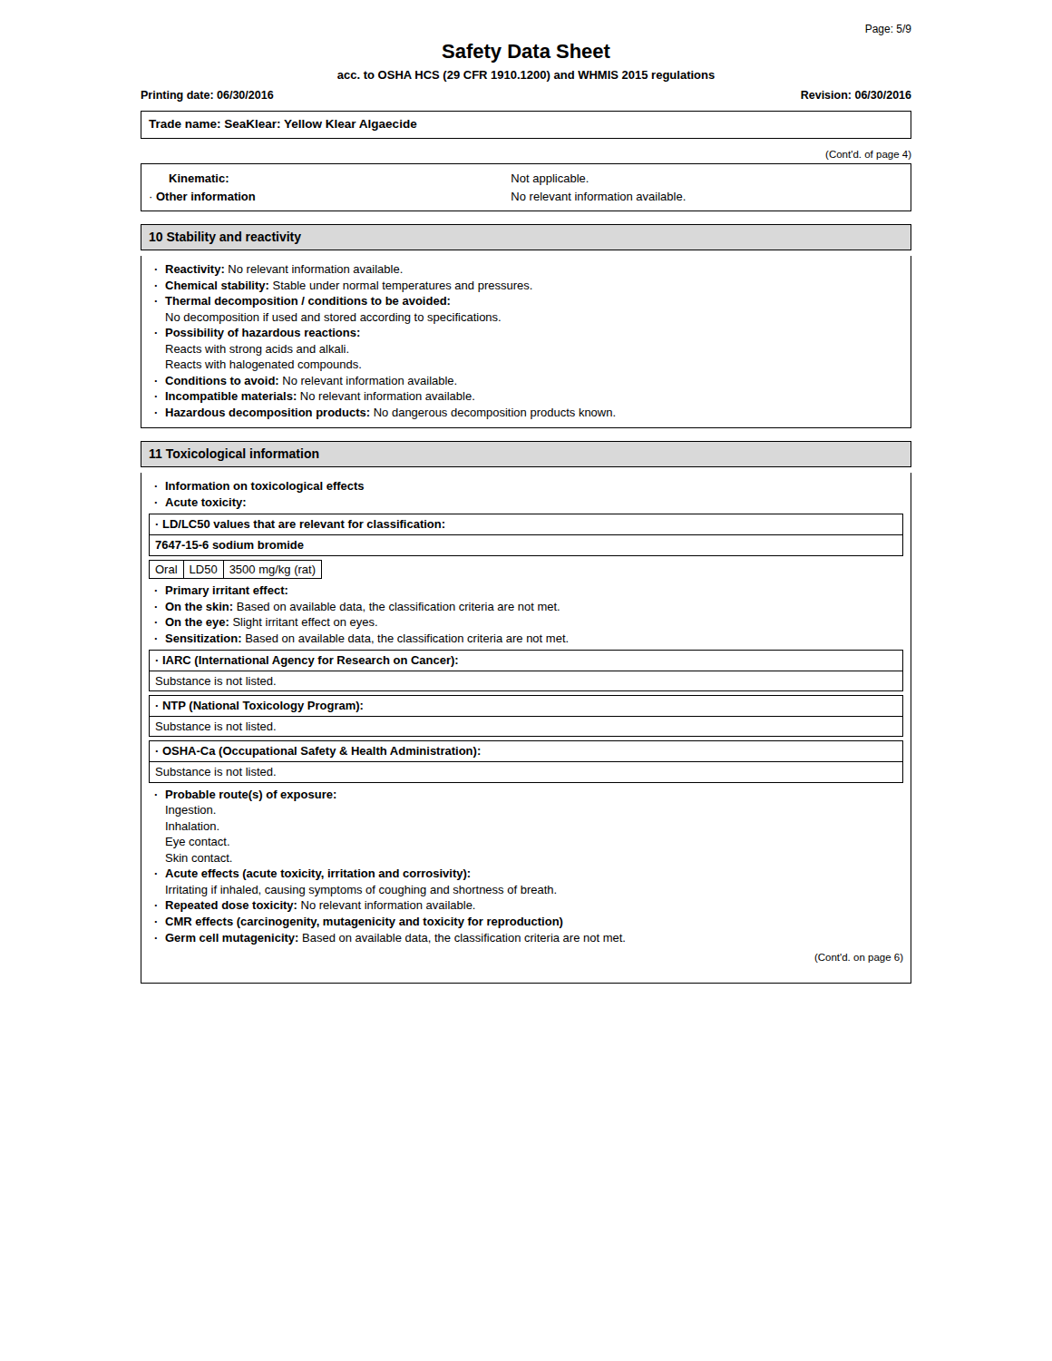Page: 5/9
Safety Data Sheet
acc. to OSHA HCS (29 CFR 1910.1200) and WHMIS 2015 regulations
Printing date: 06/30/2016 Revision: 06/30/2016
Trade name: SeaKlear: Yellow Klear Algaecide
(Cont'd. of page 4)
| Kinematic: | Not applicable. |
| · Other information | No relevant information available. |
10 Stability and reactivity
Reactivity: No relevant information available.
Chemical stability: Stable under normal temperatures and pressures.
Thermal decomposition / conditions to be avoided:
No decomposition if used and stored according to specifications.
Possibility of hazardous reactions:
Reacts with strong acids and alkali.
Reacts with halogenated compounds.
Conditions to avoid: No relevant information available.
Incompatible materials: No relevant information available.
Hazardous decomposition products: No dangerous decomposition products known.
11 Toxicological information
Information on toxicological effects
Acute toxicity:
· LD/LC50 values that are relevant for classification:
7647-15-6 sodium bromide
| Oral | LD50 | 3500 mg/kg (rat) |
Primary irritant effect:
On the skin: Based on available data, the classification criteria are not met.
On the eye: Slight irritant effect on eyes.
Sensitization: Based on available data, the classification criteria are not met.
· IARC (International Agency for Research on Cancer):
Substance is not listed.
· NTP (National Toxicology Program):
Substance is not listed.
· OSHA-Ca (Occupational Safety & Health Administration):
Substance is not listed.
Probable route(s) of exposure:
Ingestion.
Inhalation.
Eye contact.
Skin contact.
Acute effects (acute toxicity, irritation and corrosivity):
Irritating if inhaled, causing symptoms of coughing and shortness of breath.
Repeated dose toxicity: No relevant information available.
CMR effects (carcinogenity, mutagenicity and toxicity for reproduction)
Germ cell mutagenicity: Based on available data, the classification criteria are not met.
(Cont'd. on page 6)